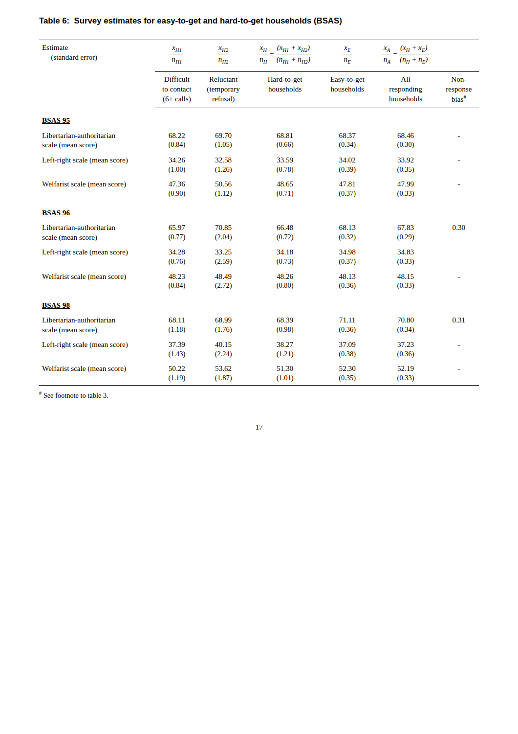Table 6: Survey estimates for easy-to-get and hard-to-get households (BSAS)
| Estimate (standard error) | x H1 n H1 | x H2 n H2 | x H n H = (x H1 + x H2 ) (n H1 + n H2 ) | x E n E | x A n A = (x H + x E ) (n H + n E ) | |
| --- | --- | --- | --- | --- | --- | --- |
| | Difficult to contact (6+ calls) | Reluctant (temporary refusal) | Hard-to-get households | Easy-to-get households | All responding households | Non- response bias # |
| BSAS 95 |
| Libertarian-authoritarian scale (mean score) | 68.22 (0.84) | 69.70 (1.05) | 68.81 (0.66) | 68.37 (0.34) | 68.46 (0.30) | - |
| Left-right scale (mean score) | 34.26 (1.00) | 32.58 (1.26) | 33.59 (0.78) | 34.02 (0.39) | 33.92 (0.35) | - |
| Welfarist scale (mean score) | 47.36 (0.90) | 50.56 (1.12) | 48.65 (0.71) | 47.81 (0.37) | 47.99 (0.33) | - |
| BSAS 96 |
| Libertarian-authoritarian scale (mean score) | 65.97 (0.77) | 70.85 (2.04) | 66.48 (0.72) | 68.13 (0.32) | 67.83 (0.29) | 0.30 |
| Left-right scale (mean score) | 34.28 (0.76) | 33.25 (2.59) | 34.18 (0.73) | 34.98 (0.37) | 34.83 (0.33) | |
| Welfarist scale (mean score) | 48.23 (0.84) | 48.49 (2.72) | 48.26 (0.80) | 48.13 (0.36) | 48.15 (0.33) | - |
| BSAS 98 |
| Libertarian-authoritarian scale (mean score) | 68.11 (1.18) | 68.99 (1.76) | 68.39 (0.98) | 71.11 (0.36) | 70.80 (0.34) | 0.31 |
| Left-right scale (mean score) | 37.39 (1.43) | 40.15 (2.24) | 38.27 (1.21) | 37.09 (0.38) | 37.23 (0.36) | - |
| Welfarist scale (mean score) | 50.22 (1.19) | 53.62 (1.87) | 51.30 (1.01) | 52.30 (0.35) | 52.19 (0.33) | - |
# See footnote to table 3.
17